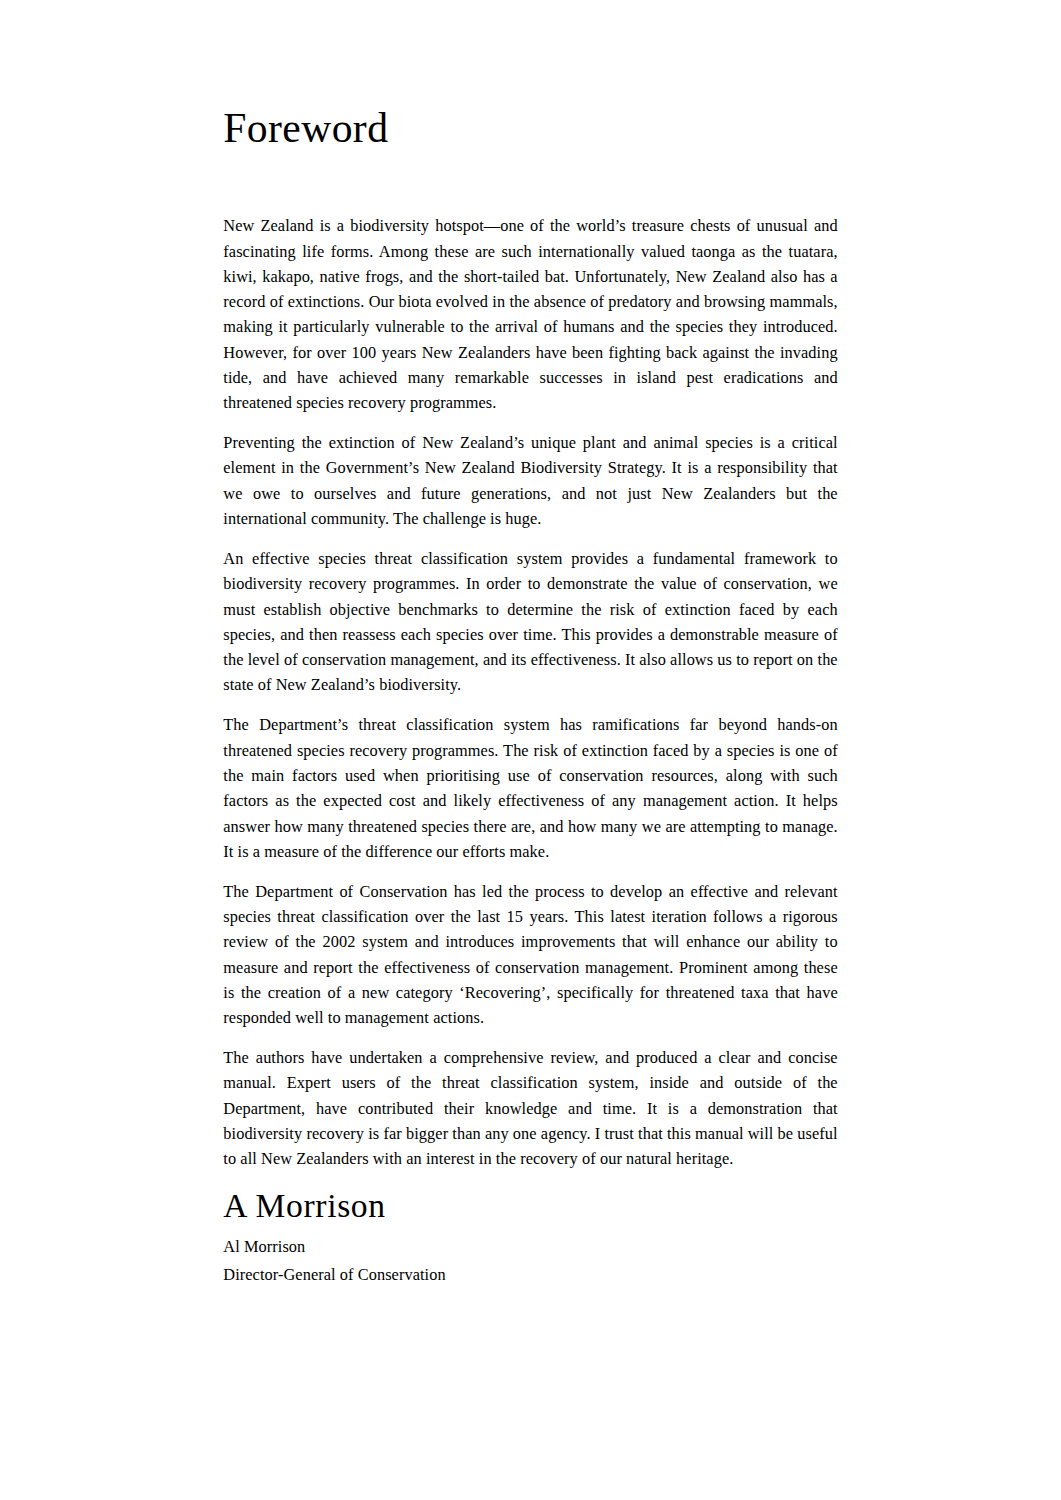Foreword
New Zealand is a biodiversity hotspot—one of the world’s treasure chests of unusual and fascinating life forms. Among these are such internationally valued taonga as the tuatara, kiwi, kakapo, native frogs, and the short-tailed bat. Unfortunately, New Zealand also has a record of extinctions. Our biota evolved in the absence of predatory and browsing mammals, making it particularly vulnerable to the arrival of humans and the species they introduced. However, for over 100 years New Zealanders have been fighting back against the invading tide, and have achieved many remarkable successes in island pest eradications and threatened species recovery programmes.
Preventing the extinction of New Zealand’s unique plant and animal species is a critical element in the Government’s New Zealand Biodiversity Strategy. It is a responsibility that we owe to ourselves and future generations, and not just New Zealanders but the international community. The challenge is huge.
An effective species threat classification system provides a fundamental framework to biodiversity recovery programmes. In order to demonstrate the value of conservation, we must establish objective benchmarks to determine the risk of extinction faced by each species, and then reassess each species over time. This provides a demonstrable measure of the level of conservation management, and its effectiveness. It also allows us to report on the state of New Zealand’s biodiversity.
The Department’s threat classification system has ramifications far beyond hands-on threatened species recovery programmes. The risk of extinction faced by a species is one of the main factors used when prioritising use of conservation resources, along with such factors as the expected cost and likely effectiveness of any management action. It helps answer how many threatened species there are, and how many we are attempting to manage. It is a measure of the difference our efforts make.
The Department of Conservation has led the process to develop an effective and relevant species threat classification over the last 15 years. This latest iteration follows a rigorous review of the 2002 system and introduces improvements that will enhance our ability to measure and report the effectiveness of conservation management. Prominent among these is the creation of a new category ‘Recovering’, specifically for threatened taxa that have responded well to management actions.
The authors have undertaken a comprehensive review, and produced a clear and concise manual. Expert users of the threat classification system, inside and outside of the Department, have contributed their knowledge and time. It is a demonstration that biodiversity recovery is far bigger than any one agency. I trust that this manual will be useful to all New Zealanders with an interest in the recovery of our natural heritage.
A Morrison
Al Morrison
Director-General of Conservation